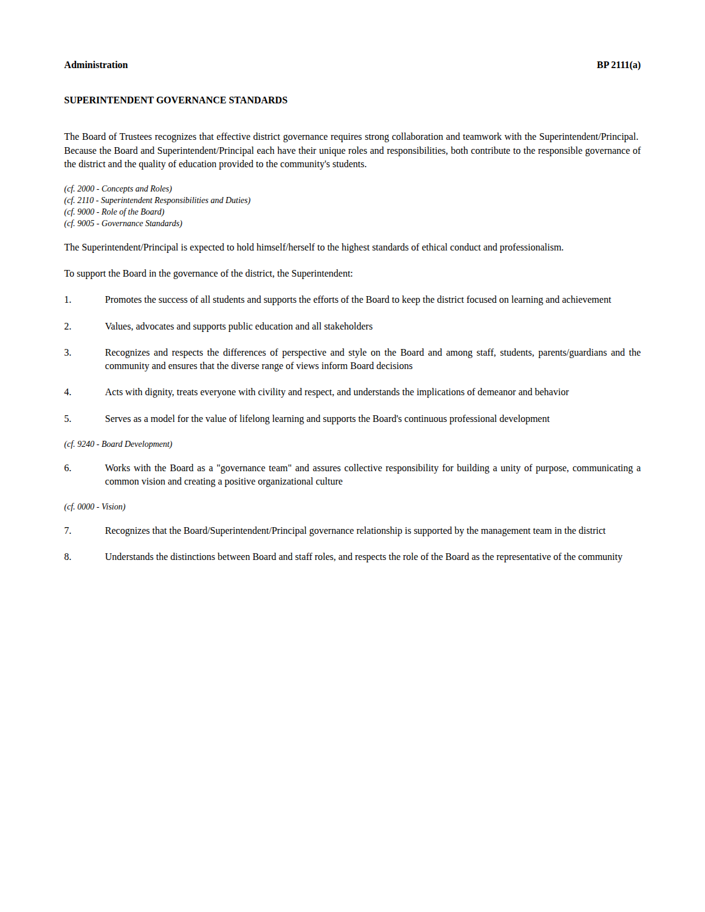Administration BP 2111(a)
SUPERINTENDENT GOVERNANCE STANDARDS
The Board of Trustees recognizes that effective district governance requires strong collaboration and teamwork with the Superintendent/Principal. Because the Board and Superintendent/Principal each have their unique roles and responsibilities, both contribute to the responsible governance of the district and the quality of education provided to the community's students.
(cf. 2000 - Concepts and Roles)
(cf. 2110 - Superintendent Responsibilities and Duties)
(cf. 9000 - Role of the Board)
(cf. 9005 - Governance Standards)
The Superintendent/Principal is expected to hold himself/herself to the highest standards of ethical conduct and professionalism.
To support the Board in the governance of the district, the Superintendent:
Promotes the success of all students and supports the efforts of the Board to keep the district focused on learning and achievement
Values, advocates and supports public education and all stakeholders
Recognizes and respects the differences of perspective and style on the Board and among staff, students, parents/guardians and the community and ensures that the diverse range of views inform Board decisions
Acts with dignity, treats everyone with civility and respect, and understands the implications of demeanor and behavior
Serves as a model for the value of lifelong learning and supports the Board's continuous professional development
(cf. 9240 - Board Development)
Works with the Board as a "governance team" and assures collective responsibility for building a unity of purpose, communicating a common vision and creating a positive organizational culture
(cf. 0000 - Vision)
Recognizes that the Board/Superintendent/Principal governance relationship is supported by the management team in the district
Understands the distinctions between Board and staff roles, and respects the role of the Board as the representative of the community